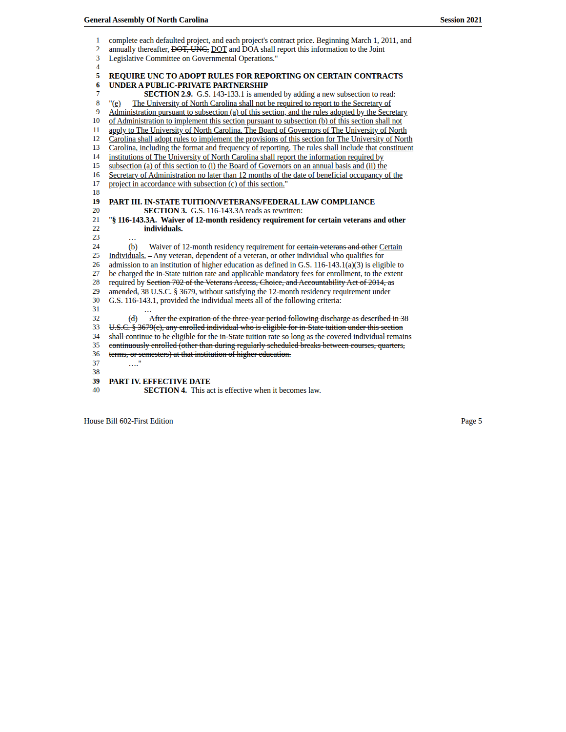General Assembly Of North Carolina
Session 2021
complete each defaulted project, and each project's contract price. Beginning March 1, 2011, and
annually thereafter, DOT, UNC, DOT and DOA shall report this information to the Joint
Legislative Committee on Governmental Operations."
REQUIRE UNC TO ADOPT RULES FOR REPORTING ON CERTAIN CONTRACTS
UNDER A PUBLIC-PRIVATE PARTNERSHIP
SECTION 2.9. G.S. 143-133.1 is amended by adding a new subsection to read:
"(e) The University of North Carolina shall not be required to report to the Secretary of
Administration pursuant to subsection (a) of this section, and the rules adopted by the Secretary
of Administration to implement this section pursuant to subsection (b) of this section shall not
apply to The University of North Carolina. The Board of Governors of The University of North
Carolina shall adopt rules to implement the provisions of this section for The University of North
Carolina, including the format and frequency of reporting. The rules shall include that constituent
institutions of The University of North Carolina shall report the information required by
subsection (a) of this section to (i) the Board of Governors on an annual basis and (ii) the
Secretary of Administration no later than 12 months of the date of beneficial occupancy of the
project in accordance with subsection (c) of this section."
PART III. IN-STATE TUITION/VETERANS/FEDERAL LAW COMPLIANCE
SECTION 3. G.S. 116-143.3A reads as rewritten:
"§ 116-143.3A. Waiver of 12-month residency requirement for certain veterans and other
individuals.
…
(b) Waiver of 12-month residency requirement for certain veterans and other Certain
Individuals. – Any veteran, dependent of a veteran, or other individual who qualifies for
admission to an institution of higher education as defined in G.S. 116-143.1(a)(3) is eligible to
be charged the in-State tuition rate and applicable mandatory fees for enrollment, to the extent
required by Section 702 of the Veterans Access, Choice, and Accountability Act of 2014, as
amended, 38 U.S.C. § 3679, without satisfying the 12-month residency requirement under
G.S. 116-143.1, provided the individual meets all of the following criteria:
…
(d) After the expiration of the three-year period following discharge as described in 38
U.S.C. § 3679(c), any enrolled individual who is eligible for in-State tuition under this section
shall continue to be eligible for the in-State tuition rate so long as the covered individual remains
continuously enrolled (other than during regularly scheduled breaks between courses, quarters,
terms, or semesters) at that institution of higher education.
…."
PART IV. EFFECTIVE DATE
SECTION 4. This act is effective when it becomes law.
House Bill 602-First Edition
Page 5